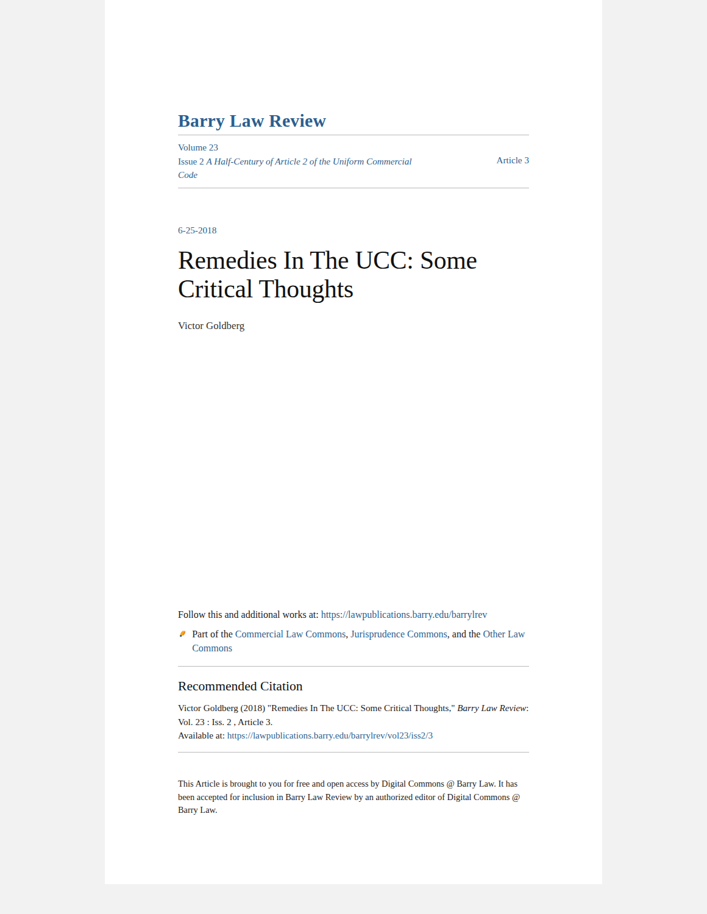Barry Law Review
Volume 23
Issue 2 A Half-Century of Article 2 of the Uniform Commercial Code
Article 3
6-25-2018
Remedies In The UCC: Some Critical Thoughts
Victor Goldberg
Follow this and additional works at: https://lawpublications.barry.edu/barrylrev
Part of the Commercial Law Commons, Jurisprudence Commons, and the Other Law Commons
Recommended Citation
Victor Goldberg (2018) "Remedies In The UCC: Some Critical Thoughts," Barry Law Review: Vol. 23 : Iss. 2 , Article 3.
Available at: https://lawpublications.barry.edu/barrylrev/vol23/iss2/3
This Article is brought to you for free and open access by Digital Commons @ Barry Law. It has been accepted for inclusion in Barry Law Review by an authorized editor of Digital Commons @ Barry Law.